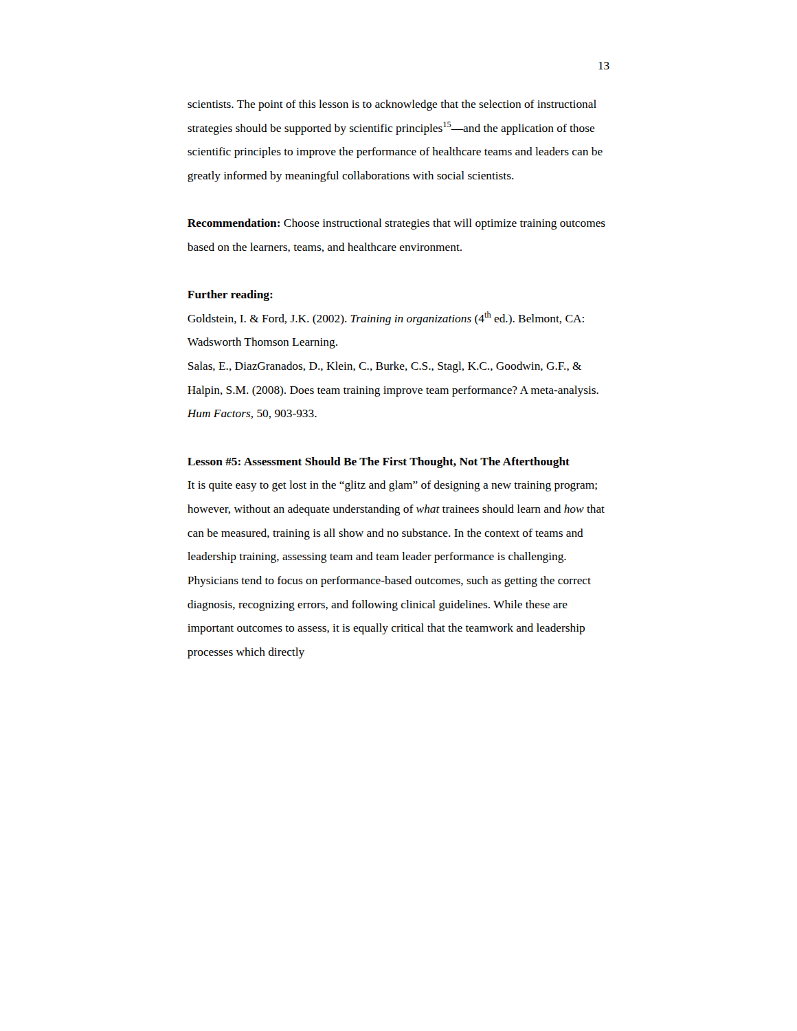13
scientists. The point of this lesson is to acknowledge that the selection of instructional strategies should be supported by scientific principles15—and the application of those scientific principles to improve the performance of healthcare teams and leaders can be greatly informed by meaningful collaborations with social scientists.
Recommendation: Choose instructional strategies that will optimize training outcomes based on the learners, teams, and healthcare environment.
Further reading:
Goldstein, I. & Ford, J.K. (2002). Training in organizations (4th ed.). Belmont, CA: Wadsworth Thomson Learning.
Salas, E., DiazGranados, D., Klein, C., Burke, C.S., Stagl, K.C., Goodwin, G.F., & Halpin, S.M. (2008). Does team training improve team performance? A meta-analysis. Hum Factors, 50, 903-933.
Lesson #5: Assessment Should Be The First Thought, Not The Afterthought
It is quite easy to get lost in the “glitz and glam” of designing a new training program; however, without an adequate understanding of what trainees should learn and how that can be measured, training is all show and no substance. In the context of teams and leadership training, assessing team and team leader performance is challenging. Physicians tend to focus on performance-based outcomes, such as getting the correct diagnosis, recognizing errors, and following clinical guidelines. While these are important outcomes to assess, it is equally critical that the teamwork and leadership processes which directly